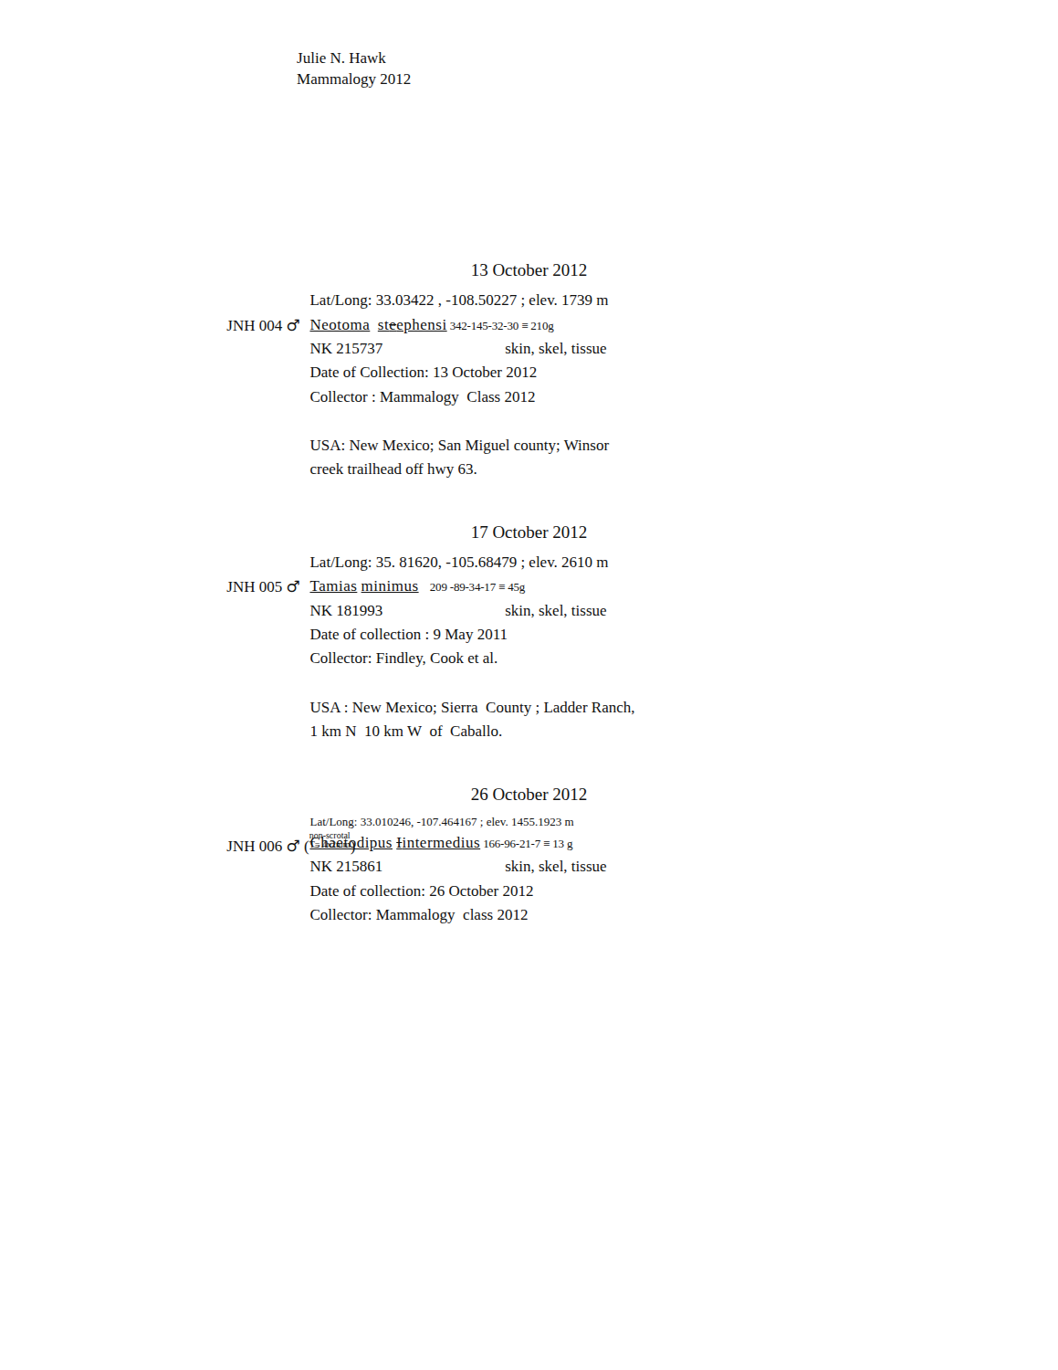Julie N. Hawk Mammalogy 2012
13 October 2012
Lat/Long: 33.03422 , -108.50227 ; elev. 1739 m
JNH 004 ♂ Neotoma steephensi 342-145-32-30 ≡ 210g
NK 215737 skin, skel, tissue
Date of Collection: 13 October 2012
Collector : Mammalogy Class 2012
USA: New Mexico; San Miguel county; Winsor
creek trailhead off hwy 63.
17 October 2012
Lat/Long: 35. 81620, -105.68479 ; elev. 2610 m
JNH 005 ♂ Tamias minimus 209 -89-34-17 ≡ 45g
NK 181993 skin, skel, tissue
Date of collection : 9 May 2011
Collector: Findley, Cook et al.
USA : New Mexico; Sierra County ; Ladder Ranch,
1 km N 10 km W of Caballo.
26 October 2012
Lat/Long: 33.010246, -107.464167 ; elev. 1455.1923 m
JNH 006 ♂ (non-scrotal
T= 4x2mm) Chaetodipus Iintermedius 166-96-21-7 ≡ 13 g
NK 215861 skin, skel, tissue
Date of collection: 26 October 2012
Collector: Mammalogy class 2012